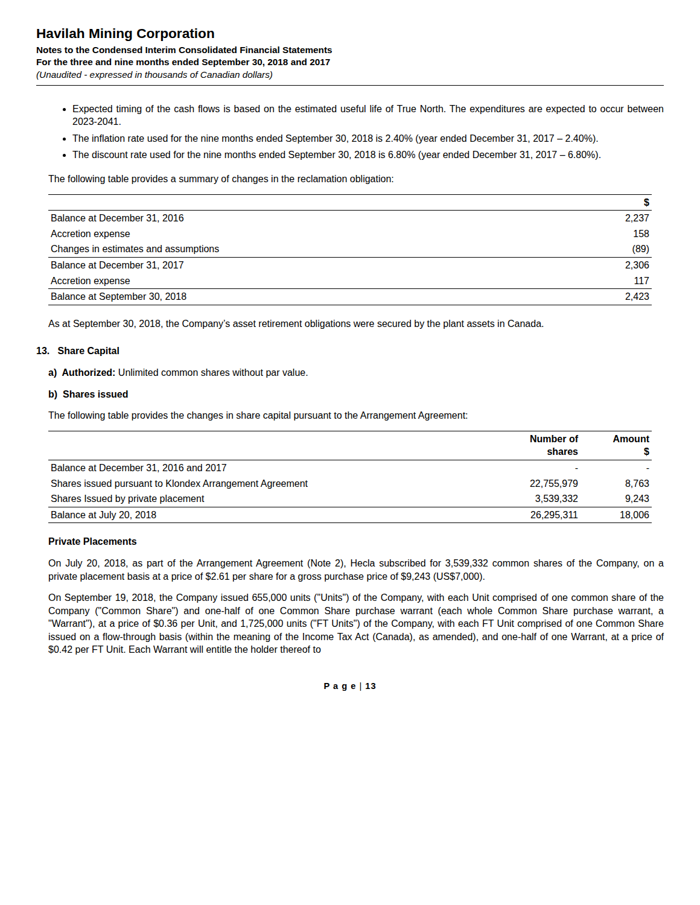Havilah Mining Corporation
Notes to the Condensed Interim Consolidated Financial Statements
For the three and nine months ended September 30, 2018 and 2017
(Unaudited - expressed in thousands of Canadian dollars)
Expected timing of the cash flows is based on the estimated useful life of True North. The expenditures are expected to occur between 2023-2041.
The inflation rate used for the nine months ended September 30, 2018 is 2.40% (year ended December 31, 2017 – 2.40%).
The discount rate used for the nine months ended September 30, 2018 is 6.80% (year ended December 31, 2017 – 6.80%).
The following table provides a summary of changes in the reclamation obligation:
| | $ |
| Balance at December 31, 2016 | 2,237 |
| Accretion expense | 158 |
| Changes in estimates and assumptions | (89) |
| Balance at December 31, 2017 | 2,306 |
| Accretion expense | 117 |
| Balance at September 30, 2018 | 2,423 |
As at September 30, 2018, the Company’s asset retirement obligations were secured by the plant assets in Canada.
13. Share Capital
a) Authorized: Unlimited common shares without par value.
b) Shares issued
The following table provides the changes in share capital pursuant to the Arrangement Agreement:
| | Number of shares | Amount $ |
| Balance at December 31, 2016 and 2017 | - | - |
| Shares issued pursuant to Klondex Arrangement Agreement | 22,755,979 | 8,763 |
| Shares Issued by private placement | 3,539,332 | 9,243 |
| Balance at July 20, 2018 | 26,295,311 | 18,006 |
Private Placements
On July 20, 2018, as part of the Arrangement Agreement (Note 2), Hecla subscribed for 3,539,332 common shares of the Company, on a private placement basis at a price of $2.61 per share for a gross purchase price of $9,243 (US$7,000).
On September 19, 2018, the Company issued 655,000 units ("Units") of the Company, with each Unit comprised of one common share of the Company ("Common Share") and one-half of one Common Share purchase warrant (each whole Common Share purchase warrant, a "Warrant"), at a price of $0.36 per Unit, and 1,725,000 units ("FT Units") of the Company, with each FT Unit comprised of one Common Share issued on a flow-through basis (within the meaning of the Income Tax Act (Canada), as amended), and one-half of one Warrant, at a price of $0.42 per FT Unit. Each Warrant will entitle the holder thereof to
P a g e | 13